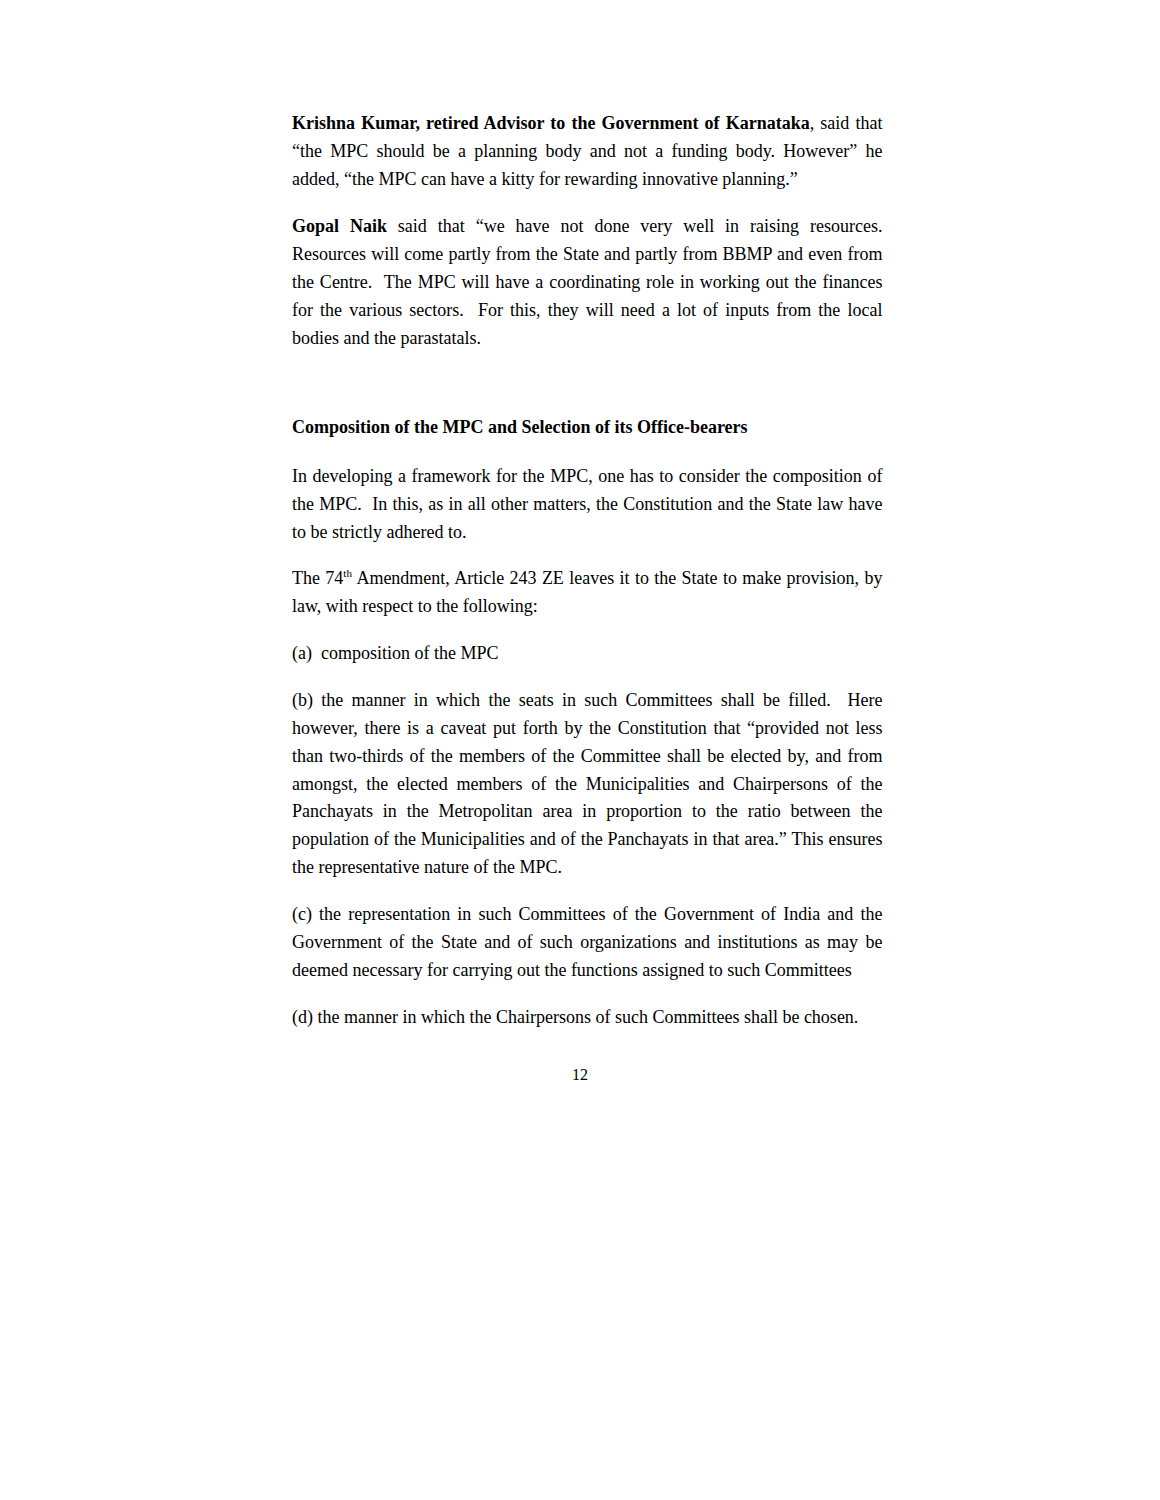Krishna Kumar, retired Advisor to the Government of Karnataka, said that “the MPC should be a planning body and not a funding body. However” he added, “the MPC can have a kitty for rewarding innovative planning.”
Gopal Naik said that “we have not done very well in raising resources. Resources will come partly from the State and partly from BBMP and even from the Centre. The MPC will have a coordinating role in working out the finances for the various sectors. For this, they will need a lot of inputs from the local bodies and the parastatals.
Composition of the MPC and Selection of its Office-bearers
In developing a framework for the MPC, one has to consider the composition of the MPC. In this, as in all other matters, the Constitution and the State law have to be strictly adhered to.
The 74th Amendment, Article 243 ZE leaves it to the State to make provision, by law, with respect to the following:
(a) composition of the MPC
(b) the manner in which the seats in such Committees shall be filled. Here however, there is a caveat put forth by the Constitution that “provided not less than two-thirds of the members of the Committee shall be elected by, and from amongst, the elected members of the Municipalities and Chairpersons of the Panchayats in the Metropolitan area in proportion to the ratio between the population of the Municipalities and of the Panchayats in that area.” This ensures the representative nature of the MPC.
(c) the representation in such Committees of the Government of India and the Government of the State and of such organizations and institutions as may be deemed necessary for carrying out the functions assigned to such Committees
(d) the manner in which the Chairpersons of such Committees shall be chosen.
12